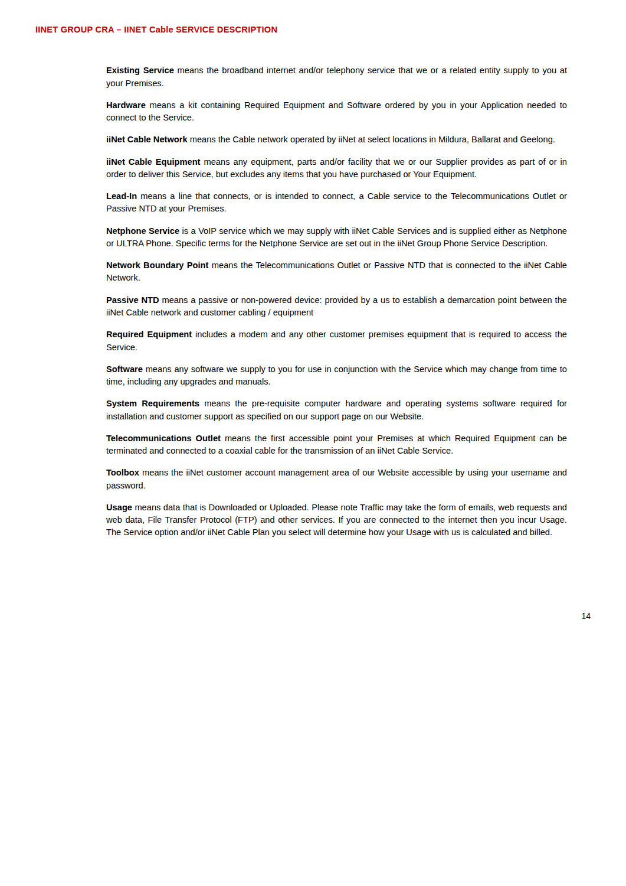IINET GROUP CRA – IINET Cable SERVICE DESCRIPTION
Existing Service means the broadband internet and/or telephony service that we or a related entity supply to you at your Premises.
Hardware means a kit containing Required Equipment and Software ordered by you in your Application needed to connect to the Service.
iiNet Cable Network means the Cable network operated by iiNet at select locations in Mildura, Ballarat and Geelong.
iiNet Cable Equipment means any equipment, parts and/or facility that we or our Supplier provides as part of or in order to deliver this Service, but excludes any items that you have purchased or Your Equipment.
Lead-In means a line that connects, or is intended to connect, a Cable service to the Telecommunications Outlet or Passive NTD at your Premises.
Netphone Service is a VoIP service which we may supply with iiNet Cable Services and is supplied either as Netphone or ULTRA Phone. Specific terms for the Netphone Service are set out in the iiNet Group Phone Service Description.
Network Boundary Point means the Telecommunications Outlet or Passive NTD that is connected to the iiNet Cable Network.
Passive NTD means a passive or non-powered device: provided by a us to establish a demarcation point between the iiNet Cable network and customer cabling / equipment
Required Equipment includes a modem and any other customer premises equipment that is required to access the Service.
Software means any software we supply to you for use in conjunction with the Service which may change from time to time, including any upgrades and manuals.
System Requirements means the pre-requisite computer hardware and operating systems software required for installation and customer support as specified on our support page on our Website.
Telecommunications Outlet means the first accessible point your Premises at which Required Equipment can be terminated and connected to a coaxial cable for the transmission of an iiNet Cable Service.
Toolbox means the iiNet customer account management area of our Website accessible by using your username and password.
Usage means data that is Downloaded or Uploaded. Please note Traffic may take the form of emails, web requests and web data, File Transfer Protocol (FTP) and other services. If you are connected to the internet then you incur Usage. The Service option and/or iiNet Cable Plan you select will determine how your Usage with us is calculated and billed.
14